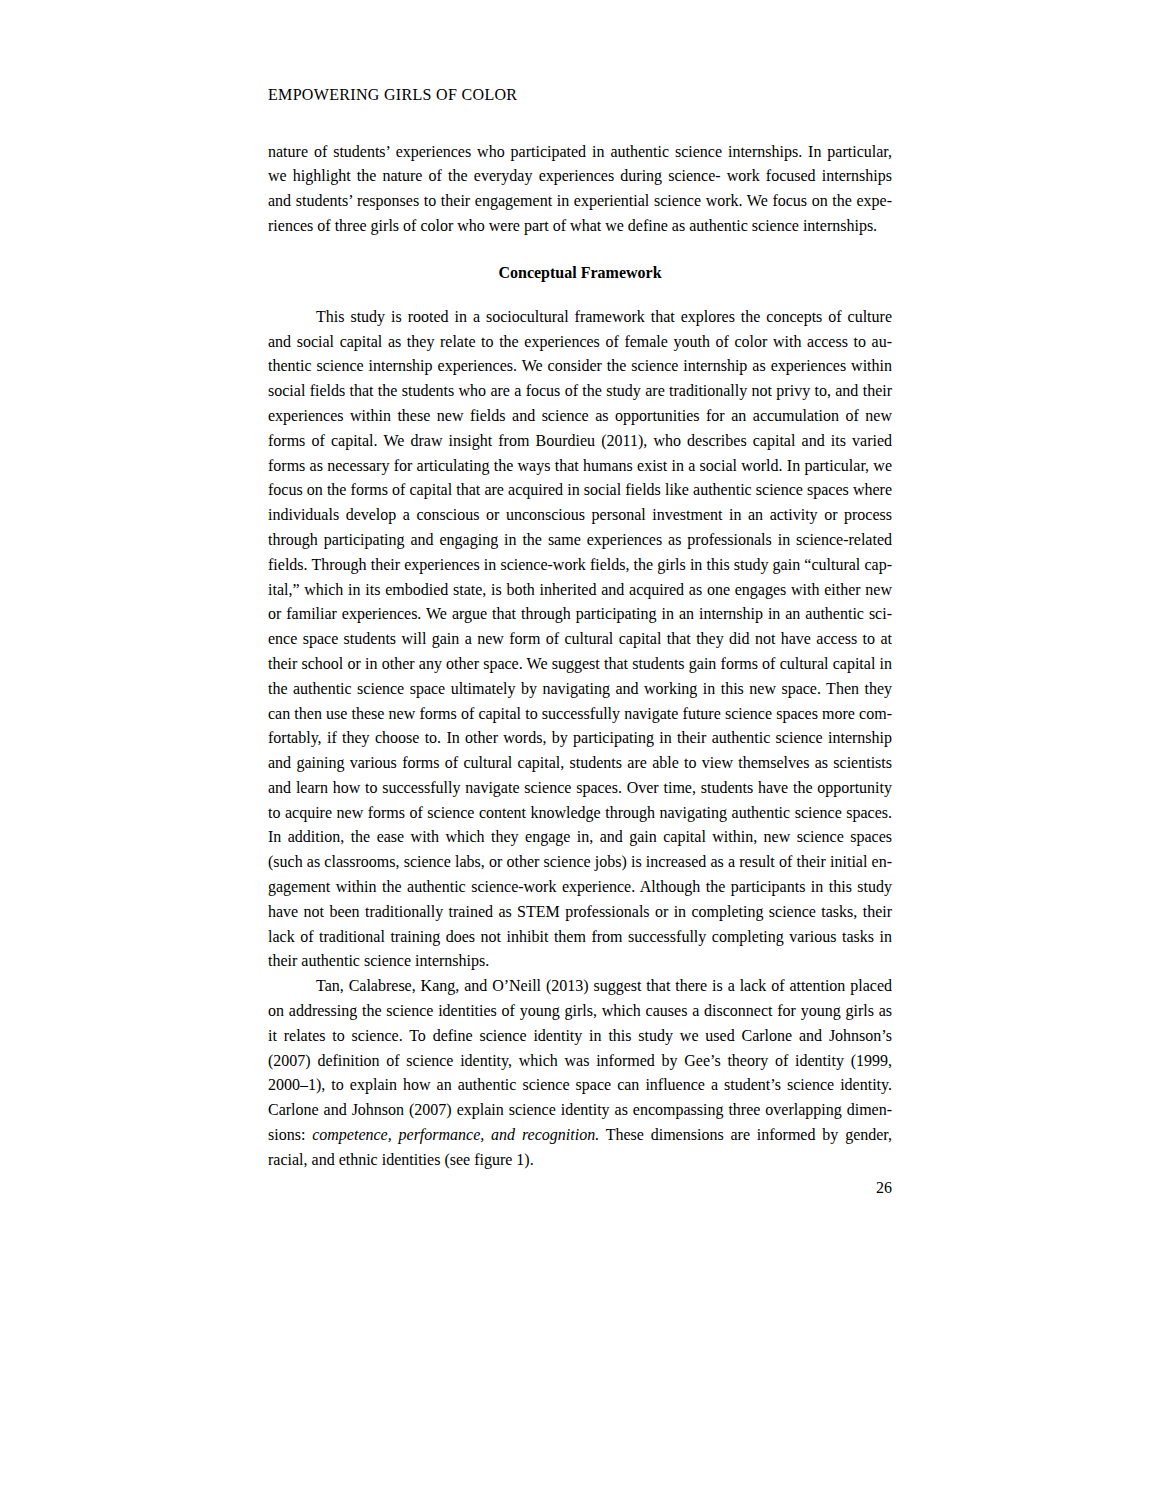EMPOWERING GIRLS OF COLOR
nature of students’ experiences who participated in authentic science internships. In particular, we highlight the nature of the everyday experiences during science- work focused internships and students’ responses to their engagement in experiential science work. We focus on the experiences of three girls of color who were part of what we define as authentic science internships.
Conceptual Framework
This study is rooted in a sociocultural framework that explores the concepts of culture and social capital as they relate to the experiences of female youth of color with access to authentic science internship experiences. We consider the science internship as experiences within social fields that the students who are a focus of the study are traditionally not privy to, and their experiences within these new fields and science as opportunities for an accumulation of new forms of capital. We draw insight from Bourdieu (2011), who describes capital and its varied forms as necessary for articulating the ways that humans exist in a social world. In particular, we focus on the forms of capital that are acquired in social fields like authentic science spaces where individuals develop a conscious or unconscious personal investment in an activity or process through participating and engaging in the same experiences as professionals in science-related fields. Through their experiences in science-work fields, the girls in this study gain “cultural capital,” which in its embodied state, is both inherited and acquired as one engages with either new or familiar experiences. We argue that through participating in an internship in an authentic science space students will gain a new form of cultural capital that they did not have access to at their school or in other any other space. We suggest that students gain forms of cultural capital in the authentic science space ultimately by navigating and working in this new space. Then they can then use these new forms of capital to successfully navigate future science spaces more comfortably, if they choose to. In other words, by participating in their authentic science internship and gaining various forms of cultural capital, students are able to view themselves as scientists and learn how to successfully navigate science spaces. Over time, students have the opportunity to acquire new forms of science content knowledge through navigating authentic science spaces. In addition, the ease with which they engage in, and gain capital within, new science spaces (such as classrooms, science labs, or other science jobs) is increased as a result of their initial engagement within the authentic science-work experience. Although the participants in this study have not been traditionally trained as STEM professionals or in completing science tasks, their lack of traditional training does not inhibit them from successfully completing various tasks in their authentic science internships.
Tan, Calabrese, Kang, and O’Neill (2013) suggest that there is a lack of attention placed on addressing the science identities of young girls, which causes a disconnect for young girls as it relates to science. To define science identity in this study we used Carlone and Johnson’s (2007) definition of science identity, which was informed by Gee’s theory of identity (1999, 2000–1), to explain how an authentic science space can influence a student’s science identity. Carlone and Johnson (2007) explain science identity as encompassing three overlapping dimensions: competence, performance, and recognition. These dimensions are informed by gender, racial, and ethnic identities (see figure 1).
26